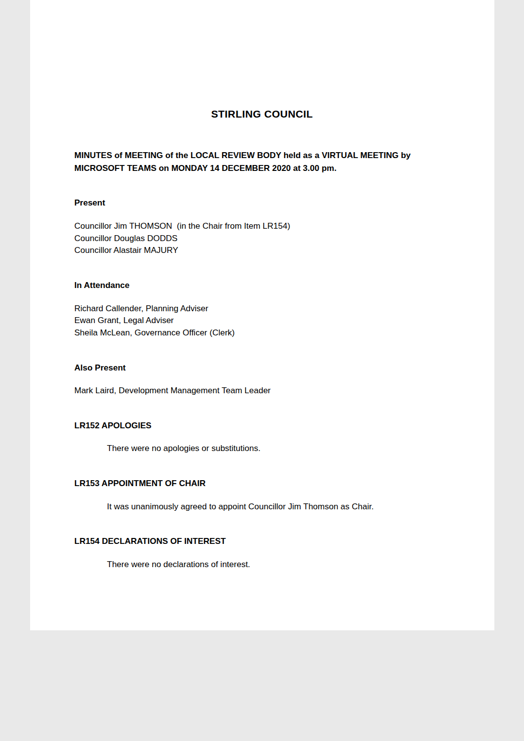STIRLING COUNCIL
MINUTES of MEETING of the LOCAL REVIEW BODY held as a VIRTUAL MEETING by MICROSOFT TEAMS on MONDAY 14 DECEMBER 2020 at 3.00 pm.
Present
Councillor Jim THOMSON (in the Chair from Item LR154)
Councillor Douglas DODDS
Councillor Alastair MAJURY
In Attendance
Richard Callender, Planning Adviser
Ewan Grant, Legal Adviser
Sheila McLean, Governance Officer (Clerk)
Also Present
Mark Laird, Development Management Team Leader
LR152 APOLOGIES
There were no apologies or substitutions.
LR153 APPOINTMENT OF CHAIR
It was unanimously agreed to appoint Councillor Jim Thomson as Chair.
LR154 DECLARATIONS OF INTEREST
There were no declarations of interest.